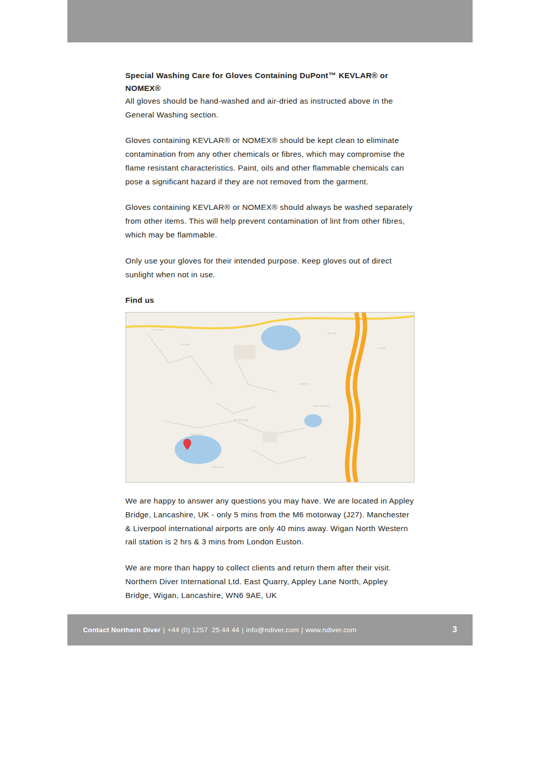Special Washing Care for Gloves Containing DuPont™ KEVLAR® or NOMEX®
All gloves should be hand-washed and air-dried as instructed above in the General Washing section.
Gloves containing KEVLAR® or NOMEX® should be kept clean to eliminate contamination from any other chemicals or fibres, which may compromise the flame resistant characteristics. Paint, oils and other flammable chemicals can pose a significant hazard if they are not removed from the garment.
Gloves containing KEVLAR® or NOMEX® should always be washed separately from other items. This will help prevent contamination of lint from other fibres, which may be flammable.
Only use your gloves for their intended purpose. Keep gloves out of direct sunlight when not in use.
Find us
We are happy to answer any questions you may have. We are located in Appley Bridge, Lancashire, UK - only 5 mins from the M6 motorway (J27). Manchester & Liverpool international airports are only 40 mins away. Wigan North Western rail station is 2 hrs & 3 mins from London Euston.
We are more than happy to collect clients and return them after their visit.
Northern Diver International Ltd. East Quarry, Appley Lane North, Appley Bridge, Wigan, Lancashire, WN6 9AE, UK
Contact Northern Diver|+44 (0) 1257 25 44 44|info@ndiver.com|www.ndiver.com
3